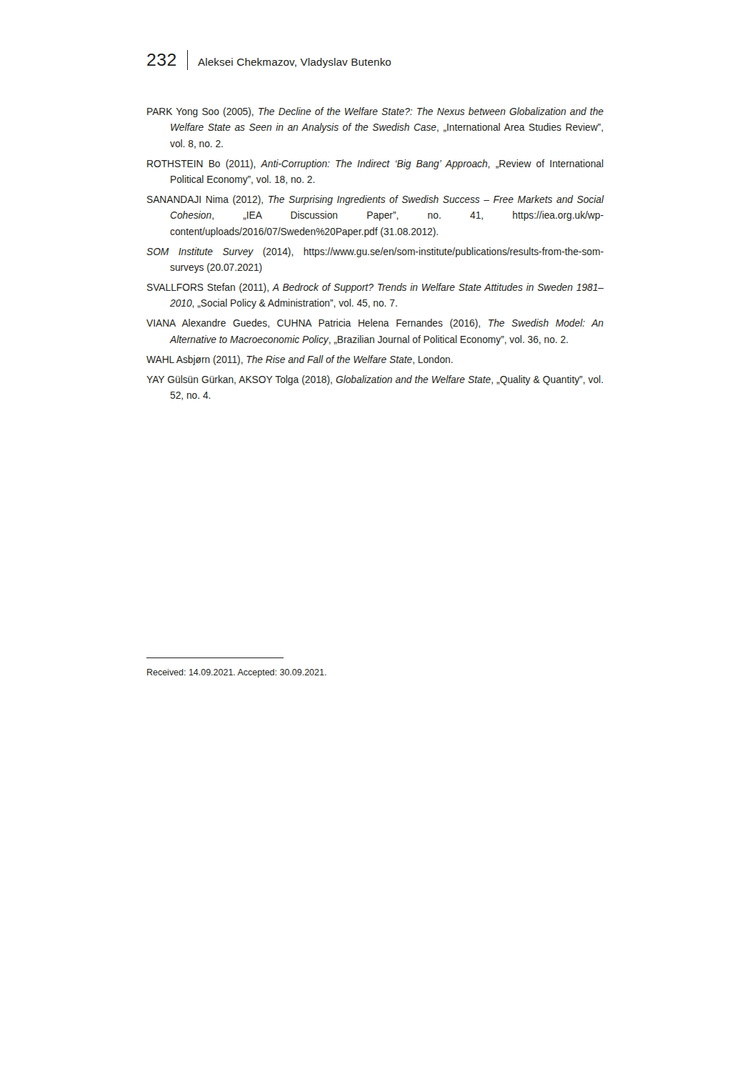232 Aleksei Chekmazov, Vladyslav Butenko
PARK Yong Soo (2005), The Decline of the Welfare State?: The Nexus between Globalization and the Welfare State as Seen in an Analysis of the Swedish Case, „International Area Studies Review”, vol. 8, no. 2.
ROTHSTEIN Bo (2011), Anti-Corruption: The Indirect ‘Big Bang’ Approach, „Review of International Political Economy”, vol. 18, no. 2.
SANANDAJI Nima (2012), The Surprising Ingredients of Swedish Success – Free Markets and Social Cohesion, „IEA Discussion Paper”, no. 41, https://iea.org.uk/wp-content/uploads/2016/07/Sweden%20Paper.pdf (31.08.2012).
SOM Institute Survey (2014), https://www.gu.se/en/som-institute/publications/results-from-the-som-surveys (20.07.2021)
SVALLFORS Stefan (2011), A Bedrock of Support? Trends in Welfare State Attitudes in Sweden 1981–2010, „Social Policy & Administration”, vol. 45, no. 7.
VIANA Alexandre Guedes, CUHNA Patricia Helena Fernandes (2016), The Swedish Model: An Alternative to Macroeconomic Policy, „Brazilian Journal of Political Economy”, vol. 36, no. 2.
WAHL Asbjørn (2011), The Rise and Fall of the Welfare State, London.
YAY Gülsün Gürkan, AKSOY Tolga (2018), Globalization and the Welfare State, „Quality & Quantity”, vol. 52, no. 4.
Received: 14.09.2021. Accepted: 30.09.2021.